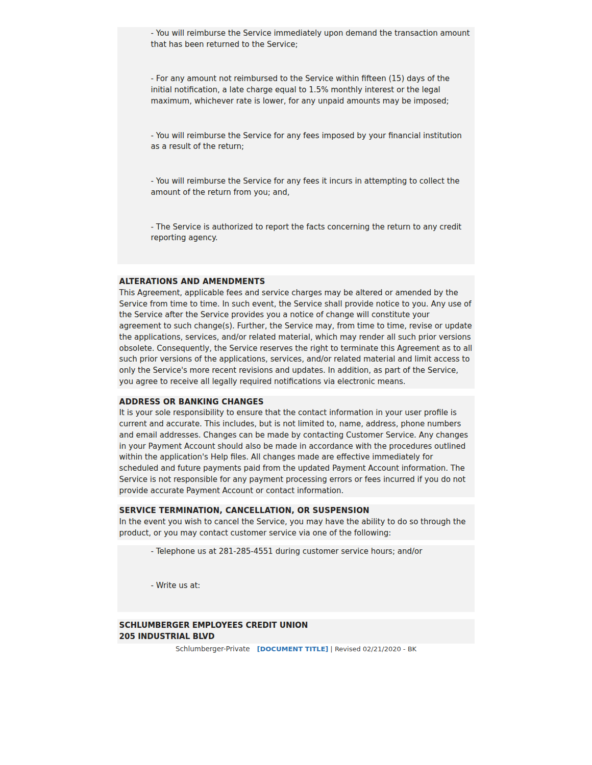- You will reimburse the Service immediately upon demand the transaction amount that has been returned to the Service;
- For any amount not reimbursed to the Service within fifteen (15) days of the initial notification, a late charge equal to 1.5% monthly interest or the legal maximum, whichever rate is lower, for any unpaid amounts may be imposed;
- You will reimburse the Service for any fees imposed by your financial institution as a result of the return;
- You will reimburse the Service for any fees it incurs in attempting to collect the amount of the return from you; and,
- The Service is authorized to report the facts concerning the return to any credit reporting agency.
ALTERATIONS AND AMENDMENTS
This Agreement, applicable fees and service charges may be altered or amended by the Service from time to time. In such event, the Service shall provide notice to you. Any use of the Service after the Service provides you a notice of change will constitute your agreement to such change(s). Further, the Service may, from time to time, revise or update the applications, services, and/or related material, which may render all such prior versions obsolete. Consequently, the Service reserves the right to terminate this Agreement as to all such prior versions of the applications, services, and/or related material and limit access to only the Service's more recent revisions and updates. In addition, as part of the Service, you agree to receive all legally required notifications via electronic means.
ADDRESS OR BANKING CHANGES
It is your sole responsibility to ensure that the contact information in your user profile is current and accurate. This includes, but is not limited to, name, address, phone numbers and email addresses. Changes can be made by contacting Customer Service. Any changes in your Payment Account should also be made in accordance with the procedures outlined within the application's Help files. All changes made are effective immediately for scheduled and future payments paid from the updated Payment Account information. The Service is not responsible for any payment processing errors or fees incurred if you do not provide accurate Payment Account or contact information.
SERVICE TERMINATION, CANCELLATION, OR SUSPENSION
In the event you wish to cancel the Service, you may have the ability to do so through the product, or you may contact customer service via one of the following:
- Telephone us at 281-285-4551 during customer service hours; and/or
- Write us at:
SCHLUMBERGER EMPLOYEES CREDIT UNION
205 INDUSTRIAL BLVD
Schlumberger-Private [DOCUMENT TITLE] | Revised 02/21/2020 - BK